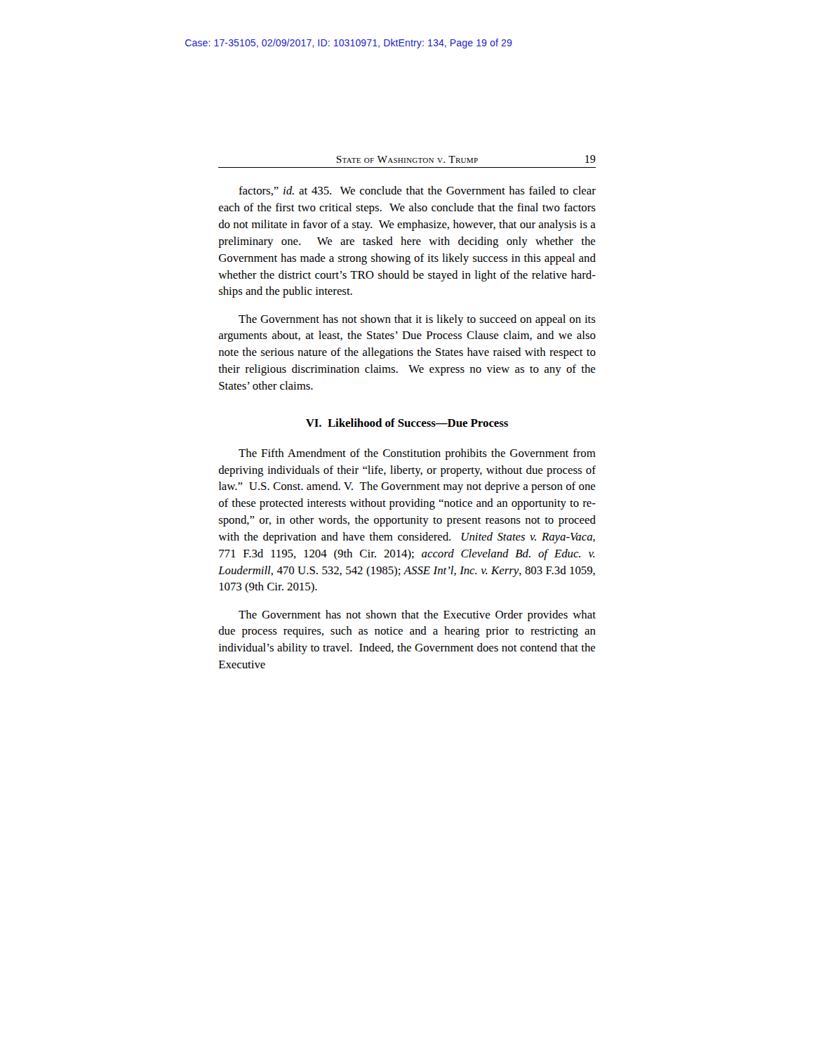Case: 17-35105, 02/09/2017, ID: 10310971, DktEntry: 134, Page 19 of 29
State of Washington v. Trump 19
factors,” id. at 435. We conclude that the Government has failed to clear each of the first two critical steps. We also conclude that the final two factors do not militate in favor of a stay. We emphasize, however, that our analysis is a preliminary one. We are tasked here with deciding only whether the Government has made a strong showing of its likely success in this appeal and whether the district court’s TRO should be stayed in light of the relative hardships and the public interest.
The Government has not shown that it is likely to succeed on appeal on its arguments about, at least, the States’ Due Process Clause claim, and we also note the serious nature of the allegations the States have raised with respect to their religious discrimination claims. We express no view as to any of the States’ other claims.
VI. Likelihood of Success—Due Process
The Fifth Amendment of the Constitution prohibits the Government from depriving individuals of their “life, liberty, or property, without due process of law.” U.S. Const. amend. V. The Government may not deprive a person of one of these protected interests without providing “notice and an opportunity to respond,” or, in other words, the opportunity to present reasons not to proceed with the deprivation and have them considered. United States v. Raya-Vaca, 771 F.3d 1195, 1204 (9th Cir. 2014); accord Cleveland Bd. of Educ. v. Loudermill, 470 U.S. 532, 542 (1985); ASSE Int’l, Inc. v. Kerry, 803 F.3d 1059, 1073 (9th Cir. 2015).
The Government has not shown that the Executive Order provides what due process requires, such as notice and a hearing prior to restricting an individual’s ability to travel. Indeed, the Government does not contend that the Executive